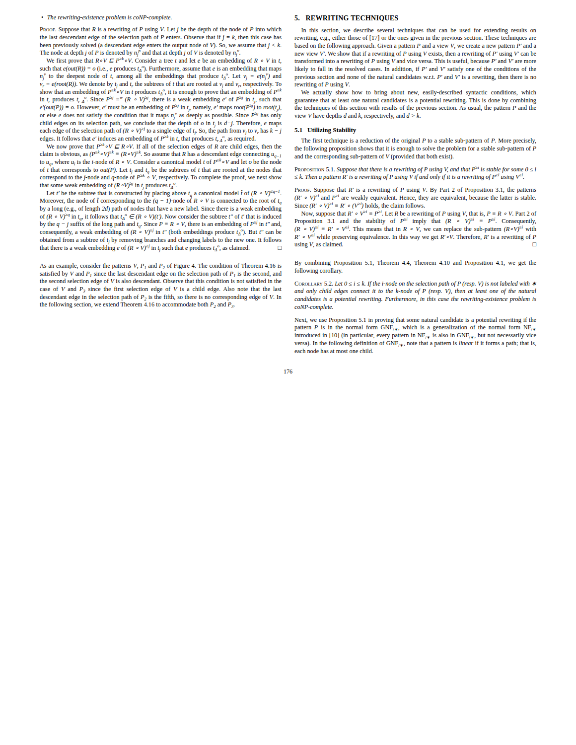The rewriting-existence problem is coNP-complete.
Proof. Suppose that R is a rewriting of P using V. Let j be the depth of the node of P into which the last descendant edge of the selection path of P enters. Observe that if j = k, then this case has been previously solved (a descendant edge enters the output node of V). So, we assume that j < k. The node at depth j of P is denoted by njp and that at depth j of V is denoted by njv.
We first prove that R∘V ⊑ P≥k∘V. Consider a tree t and let e be an embedding of R ∘ V in t, such that e(out(R)) = o (i.e., e produces tΔo). Furthermore, assume that e is an embedding that maps njv to the deepest node of t, among all the embeddings that produce tΔo. Let vj = e(njv) and vr = e(root(R)). We denote by tj and tr the subtrees of t that are rooted at vj and vr, respectively. To show that an embedding of P≥k∘V in t produces tΔo, it is enough to prove that an embedding of P≥k in tr produces tr Δo. Since P≥j ≡w (R ∘ V)≥j, there is a weak embedding e′ of P≥j in tj, such that e′(out(P)) = o. However, e′ must be an embedding of P≥j in tj, namely, e′ maps root(P≥j) to root(tj), or else e does not satisfy the condition that it maps njv as deeply as possible. Since P≥j has only child edges on its selection path, we conclude that the depth of o in tj is d−j. Therefore, e maps each edge of the selection path of (R ∘ V)≥j to a single edge of tj. So, the path from vj to vr has k − j edges. It follows that e′ induces an embedding of P≥k in tr that produces tr Δo, as required.
We now prove that P≥k∘V ⊑ R∘V. If all of the selection edges of R are child edges, then the claim is obvious, as (P≥k∘V)≥k ≡ (R∘V)≥k. So assume that R has a descendant edge connecting uq−1 to uq, where ui is the i-node of R ∘ V. Consider a canonical model t of P≥k∘V and let o be the node of t that corresponds to out(P). Let tj and tq be the subtrees of t that are rooted at the nodes that correspond to the j-node and q-node of P≥k ∘ V, respectively. To complete the proof, we next show that some weak embedding of (R∘V)≥j in tj produces tΔo.
Let t′ be the subtree that is constructed by placing above tq a canonical model t̂ of (R ∘ V)≤q−1. Moreover, the node of t̂ corresponding to the (q − 1)-node of R ∘ V is connected to the root of tq by a long (e.g., of length 2d) path of nodes that have a new label. Since there is a weak embedding of (R ∘ V)≥q in tq, it follows that tΔo ∈ (R ∘ V)(t′). Now consider the subtree t″ of t′ that is induced by the q − j suffix of the long path and tq. Since P ≡ R ∘ V, there is an embedding of P≥j in t″ and, consequently, a weak embedding of (R ∘ V)≥j in t″ (both embeddings produce tΔo). But t″ can be obtained from a subtree of tj by removing branches and changing labels to the new one. It follows that there is a weak embedding e of (R ∘ V)≥j in tj such that e produces tΔo, as claimed. □
As an example, consider the patterns V, P1 and P2 of Figure 4. The condition of Theorem 4.16 is satisfied by V and P1 since the last descendant edge on the selection path of P1 is the second, and the second selection edge of V is also descendant. Observe that this condition is not satisfied in the case of V and P3 since the first selection edge of V is a child edge. Also note that the last descendant edge in the selection path of P2 is the fifth, so there is no corresponding edge of V. In the following section, we extend Theorem 4.16 to accommodate both P2 and P3.
5. REWRITING TECHNIQUES
In this section, we describe several techniques that can be used for extending results on rewriting, e.g., either those of [17] or the ones given in the previous section. These techniques are based on the following approach. Given a pattern P and a view V, we create a new pattern P′ and a new view V′. We show that if a rewriting of P using V exists, then a rewriting of P′ using V′ can be transformed into a rewriting of P using V and vice versa. This is useful, because P′ and V′ are more likely to fall in the resolved cases. In addition, if P′ and V′ satisfy one of the conditions of the previous section and none of the natural candidates w.r.t. P′ and V′ is a rewriting, then there is no rewriting of P using V.
We actually show how to bring about new, easily-described syntactic conditions, which guarantee that at least one natural candidates is a potential rewriting. This is done by combining the techniques of this section with results of the previous section. As usual, the pattern P and the view V have depths d and k, respectively, and d > k.
5.1 Utilizing Stability
The first technique is a reduction of the original P to a stable sub-pattern of P. More precisely, the following proposition shows that it is enough to solve the problem for a stable sub-pattern of P and the corresponding sub-pattern of V (provided that both exist).
Proposition 5.1. Suppose that there is a rewriting of P using V, and that P≥i is stable for some 0 ≤ i ≤ k. Then a pattern R′ is a rewriting of P using V if and only if it is a rewriting of P≥i using V≥i.
Proof. Suppose that R′ is a rewriting of P using V. By Part 2 of Proposition 3.1, the patterns (R′ ∘ V)≥i and P≥i are weakly equivalent. Hence, they are equivalent, because the latter is stable. Since (R′ ∘ V)≥i ≡ R′ ∘ (V≥i) holds, the claim follows.
Now, suppose that R′ ∘ V≥i ≡ P≥i. Let R be a rewriting of P using V, that is, P ≡ R ∘ V. Part 2 of Proposition 3.1 and the stability of P≥i imply that (R ∘ V)≥i ≡ P≥i. Consequently, (R ∘ V)≥i ≡ R′ ∘ V≥i. This means that in R ∘ V, we can replace the sub-pattern (R∘V)≥i with R′ ∘ V≥i while preserving equivalence. In this way we get R′∘V. Therefore, R′ is a rewriting of P using V, as claimed. □
By combining Proposition 5.1, Theorem 4.4, Theorem 4.10 and Proposition 4.1, we get the following corollary.
Corollary 5.2. Let 0 ≤ i ≤ k. If the i-node on the selection path of P (resp. V) is not labeled with ∗ and only child edges connect it to the k-node of P (resp. V), then at least one of the natural candidates is a potential rewriting. Furthermore, in this case the rewriting-existence problem is coNP-complete.
Next, we use Proposition 5.1 in proving that some natural candidate is a potential rewriting if the pattern P is in the normal form GNF/∗, which is a generalization of the normal form NF/∗ introduced in [10] (in particular, every pattern in NF/∗ is also in GNF/∗, but not necessarily vice versa). In the following definition of GNF/∗, note that a pattern is linear if it forms a path; that is, each node has at most one child.
176